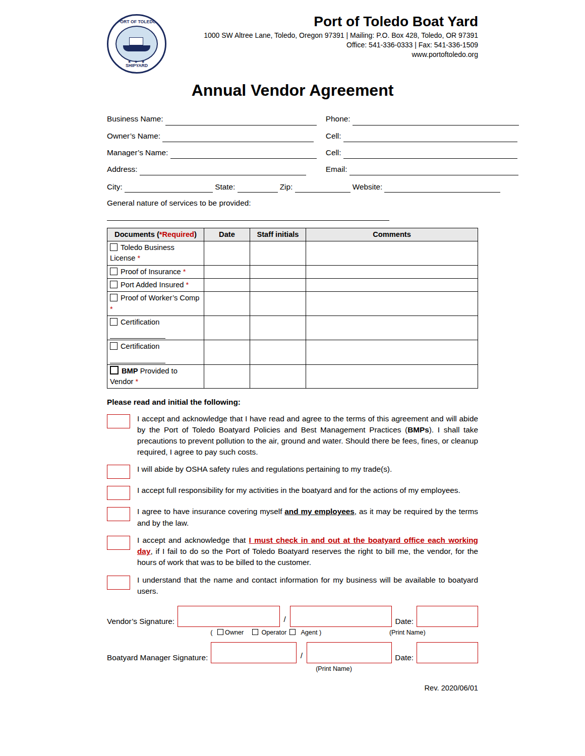PORT OF TOLEDO
★ ★ ★
SHIPYARD
Port of Toledo Boat Yard
1000 SW Altree Lane, Toledo, Oregon 97391 | Mailing: P.O. Box 428, Toledo, OR 97391
Office: 541-336-0333 | Fax: 541-336-1509
www.portoftoledo.org
Annual Vendor Agreement
| Business Name: | Phone: |
| Owner’s Name: | Cell: |
| Manager’s Name: | Cell: |
| Address: | Email: |
City: State: Zip: Website:
General nature of services to be provided:
| Documents ( *Required ) | Date | Staff initials | Comments |
| --- | --- | --- | --- |
| Toledo Business License * | | | |
| Proof of Insurance * | | | |
| Port Added Insured * | | | |
| Proof of Worker’s Comp * | | | |
| Certification | | | |
| Certification | | | |
| BMP Provided to Vendor * | | | |
Please read and initial the following:
I accept and acknowledge that I have read and agree to the terms of this agreement and will abide by the Port of Toledo Boatyard Policies and Best Management Practices (BMPs). I shall take precautions to prevent pollution to the air, ground and water. Should there be fees, fines, or cleanup required, I agree to pay such costs.
I will abide by OSHA safety rules and regulations pertaining to my trade(s).
I accept full responsibility for my activities in the boatyard and for the actions of my employees.
I agree to have insurance covering myself and my employees, as it may be required by the terms and by the law.
I accept and acknowledge that I must check in and out at the boatyard office each working day, if I fail to do so the Port of Toledo Boatyard reserves the right to bill me, the vendor, for the hours of work that was to be billed to the customer.
I understand that the name and contact information for my business will be available to boatyard users.
Vendor’s Signature:
/
Date:
( Owner Operator Agent )
(Print Name)
Boatyard Manager Signature:
/
Date:
(Print Name)
Rev. 2020/06/01